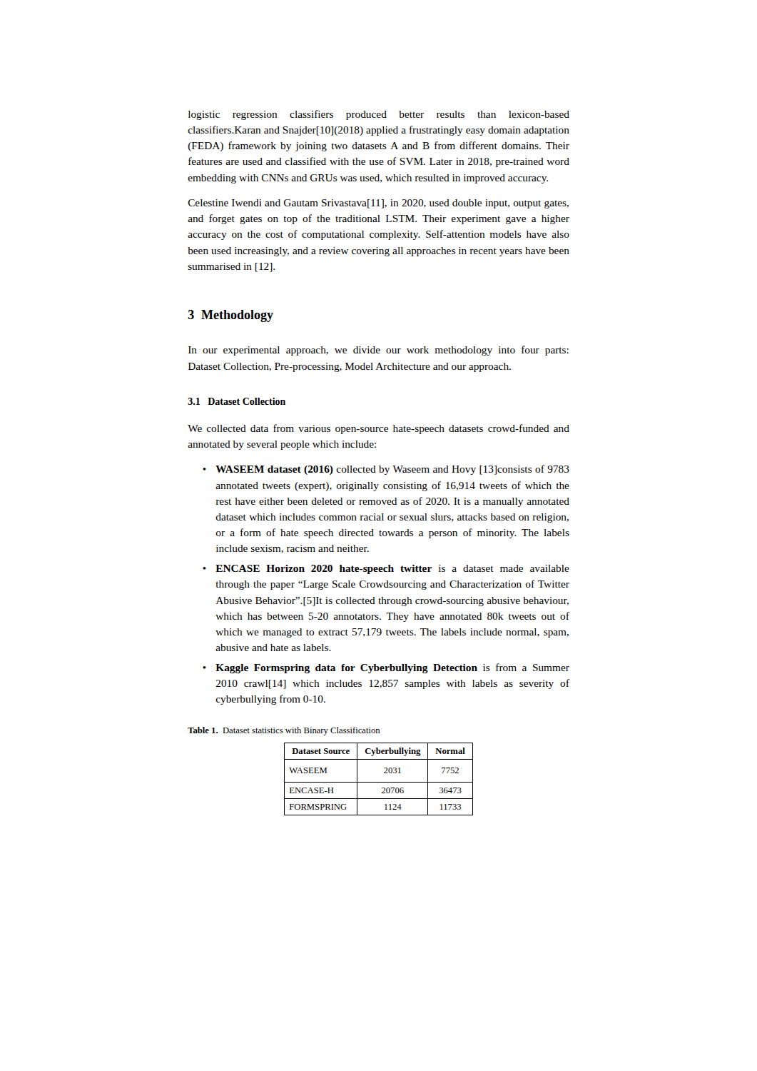logistic regression classifiers produced better results than lexicon-based classifiers.Karan and Snajder[10](2018) applied a frustratingly easy domain adaptation (FEDA) framework by joining two datasets A and B from different domains. Their features are used and classified with the use of SVM. Later in 2018, pre-trained word embedding with CNNs and GRUs was used, which resulted in improved accuracy.
Celestine Iwendi and Gautam Srivastava[11], in 2020, used double input, output gates, and forget gates on top of the traditional LSTM. Their experiment gave a higher accuracy on the cost of computational complexity. Self-attention models have also been used increasingly, and a review covering all approaches in recent years have been summarised in [12].
3 Methodology
In our experimental approach, we divide our work methodology into four parts: Dataset Collection, Pre-processing, Model Architecture and our approach.
3.1 Dataset Collection
We collected data from various open-source hate-speech datasets crowd-funded and annotated by several people which include:
WASEEM dataset (2016) collected by Waseem and Hovy [13]consists of 9783 annotated tweets (expert), originally consisting of 16,914 tweets of which the rest have either been deleted or removed as of 2020. It is a manually annotated dataset which includes common racial or sexual slurs, attacks based on religion, or a form of hate speech directed towards a person of minority. The labels include sexism, racism and neither.
ENCASE Horizon 2020 hate-speech twitter is a dataset made available through the paper “Large Scale Crowdsourcing and Characterization of Twitter Abusive Behavior”.[5]It is collected through crowd-sourcing abusive behaviour, which has between 5-20 annotators. They have annotated 80k tweets out of which we managed to extract 57,179 tweets. The labels include normal, spam, abusive and hate as labels.
Kaggle Formspring data for Cyberbullying Detection is from a Summer 2010 crawl[14] which includes 12,857 samples with labels as severity of cyberbullying from 0-10.
Table 1. Dataset statistics with Binary Classification
| Dataset Source | Cyberbullying | Normal |
| --- | --- | --- |
| WASEEM | 2031 | 7752 |
| ENCASE-H | 20706 | 36473 |
| FORMSPRING | 1124 | 11733 |